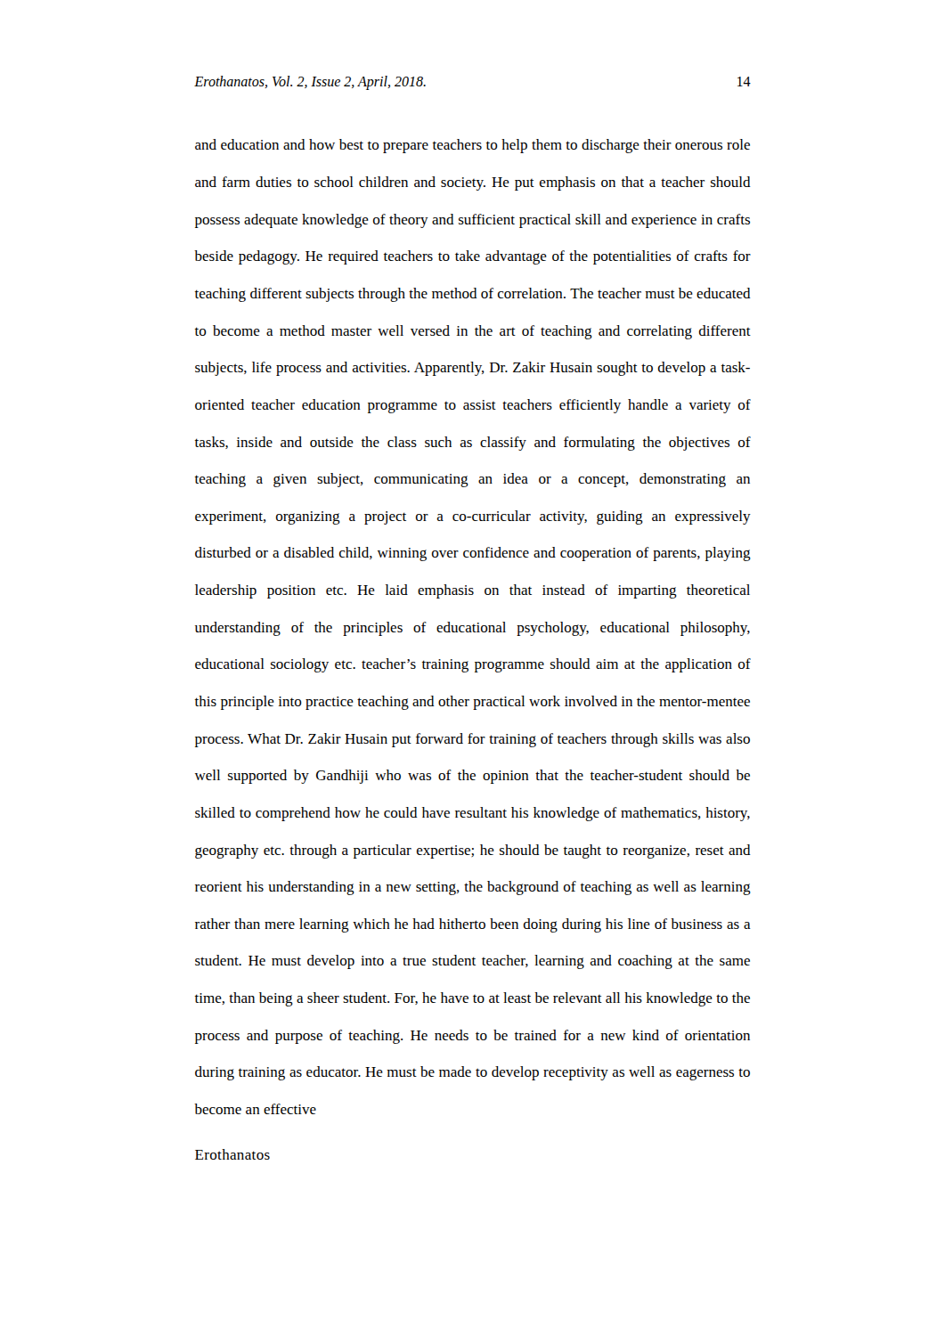Erothanatos, Vol. 2, Issue 2, April, 2018. 14
and education and how best to prepare teachers to help them to discharge their onerous role and farm duties to school children and society. He put emphasis on that a teacher should possess adequate knowledge of theory and sufficient practical skill and experience in crafts beside pedagogy. He required teachers to take advantage of the potentialities of crafts for teaching different subjects through the method of correlation. The teacher must be educated to become a method master well versed in the art of teaching and correlating different subjects, life process and activities. Apparently, Dr. Zakir Husain sought to develop a task-oriented teacher education programme to assist teachers efficiently handle a variety of tasks, inside and outside the class such as classify and formulating the objectives of teaching a given subject, communicating an idea or a concept, demonstrating an experiment, organizing a project or a co-curricular activity, guiding an expressively disturbed or a disabled child, winning over confidence and cooperation of parents, playing leadership position etc. He laid emphasis on that instead of imparting theoretical understanding of the principles of educational psychology, educational philosophy, educational sociology etc. teacher’s training programme should aim at the application of this principle into practice teaching and other practical work involved in the mentor-mentee process. What Dr. Zakir Husain put forward for training of teachers through skills was also well supported by Gandhiji who was of the opinion that the teacher-student should be skilled to comprehend how he could have resultant his knowledge of mathematics, history, geography etc. through a particular expertise; he should be taught to reorganize, reset and reorient his understanding in a new setting, the background of teaching as well as learning rather than mere learning which he had hitherto been doing during his line of business as a student. He must develop into a true student teacher, learning and coaching at the same time, than being a sheer student. For, he have to at least be relevant all his knowledge to the process and purpose of teaching. He needs to be trained for a new kind of orientation during training as educator. He must be made to develop receptivity as well as eagerness to become an effective
Erothanatos